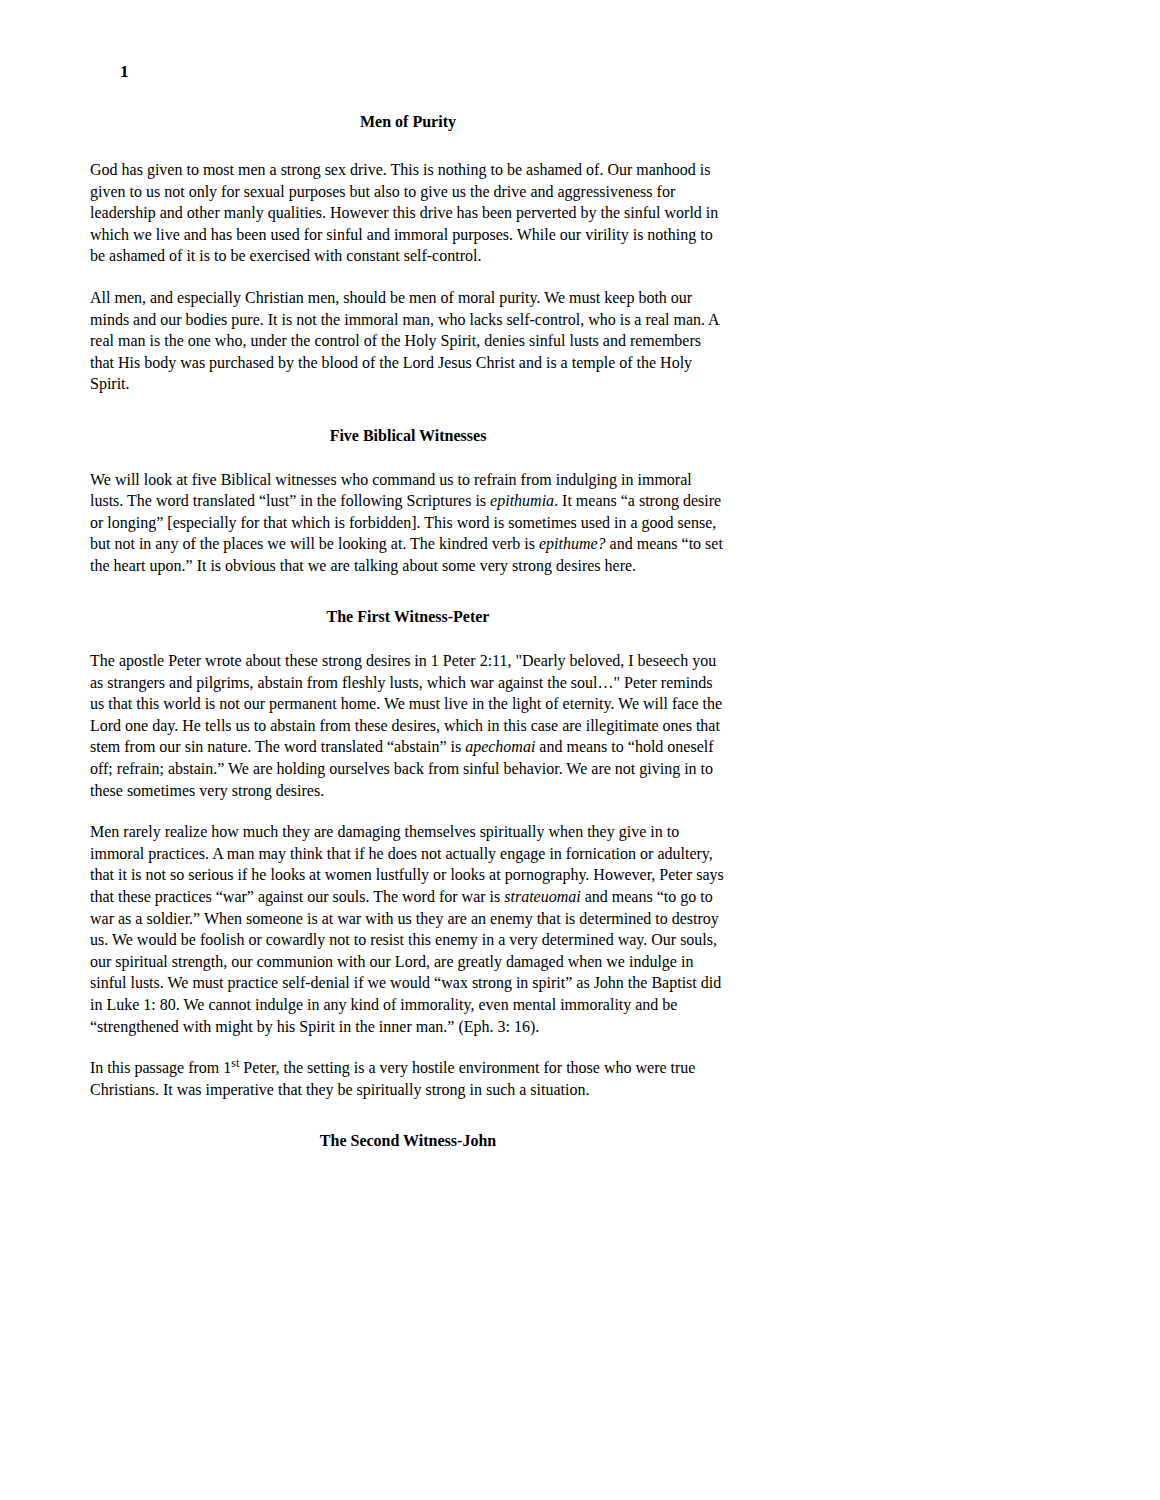1
Men of Purity
God has given to most men a strong sex drive. This is nothing to be ashamed of. Our manhood is given to us not only for sexual purposes but also to give us the drive and aggressiveness for leadership and other manly qualities. However this drive has been perverted by the sinful world in which we live and has been used for sinful and immoral purposes. While our virility is nothing to be ashamed of it is to be exercised with constant self-control.
All men, and especially Christian men, should be men of moral purity. We must keep both our minds and our bodies pure. It is not the immoral man, who lacks self-control, who is a real man. A real man is the one who, under the control of the Holy Spirit, denies sinful lusts and remembers that His body was purchased by the blood of the Lord Jesus Christ and is a temple of the Holy Spirit.
Five Biblical Witnesses
We will look at five Biblical witnesses who command us to refrain from indulging in immoral lusts. The word translated “lust” in the following Scriptures is epithumia. It means “a strong desire or longing” [especially for that which is forbidden]. This word is sometimes used in a good sense, but not in any of the places we will be looking at. The kindred verb is epithume? and means “to set the heart upon.” It is obvious that we are talking about some very strong desires here.
The First Witness-Peter
The apostle Peter wrote about these strong desires in 1 Peter 2:11, "Dearly beloved, I beseech you as strangers and pilgrims, abstain from fleshly lusts, which war against the soul…" Peter reminds us that this world is not our permanent home. We must live in the light of eternity. We will face the Lord one day. He tells us to abstain from these desires, which in this case are illegitimate ones that stem from our sin nature. The word translated “abstain” is apechomai and means to “hold oneself off; refrain; abstain.” We are holding ourselves back from sinful behavior. We are not giving in to these sometimes very strong desires.
Men rarely realize how much they are damaging themselves spiritually when they give in to immoral practices. A man may think that if he does not actually engage in fornication or adultery, that it is not so serious if he looks at women lustfully or looks at pornography. However, Peter says that these practices “war” against our souls. The word for war is strateuomai and means “to go to war as a soldier.” When someone is at war with us they are an enemy that is determined to destroy us. We would be foolish or cowardly not to resist this enemy in a very determined way. Our souls, our spiritual strength, our communion with our Lord, are greatly damaged when we indulge in sinful lusts. We must practice self-denial if we would “wax strong in spirit” as John the Baptist did in Luke 1: 80. We cannot indulge in any kind of immorality, even mental immorality and be “strengthened with might by his Spirit in the inner man.” (Eph. 3: 16).
In this passage from 1st Peter, the setting is a very hostile environment for those who were true Christians. It was imperative that they be spiritually strong in such a situation.
The Second Witness-John